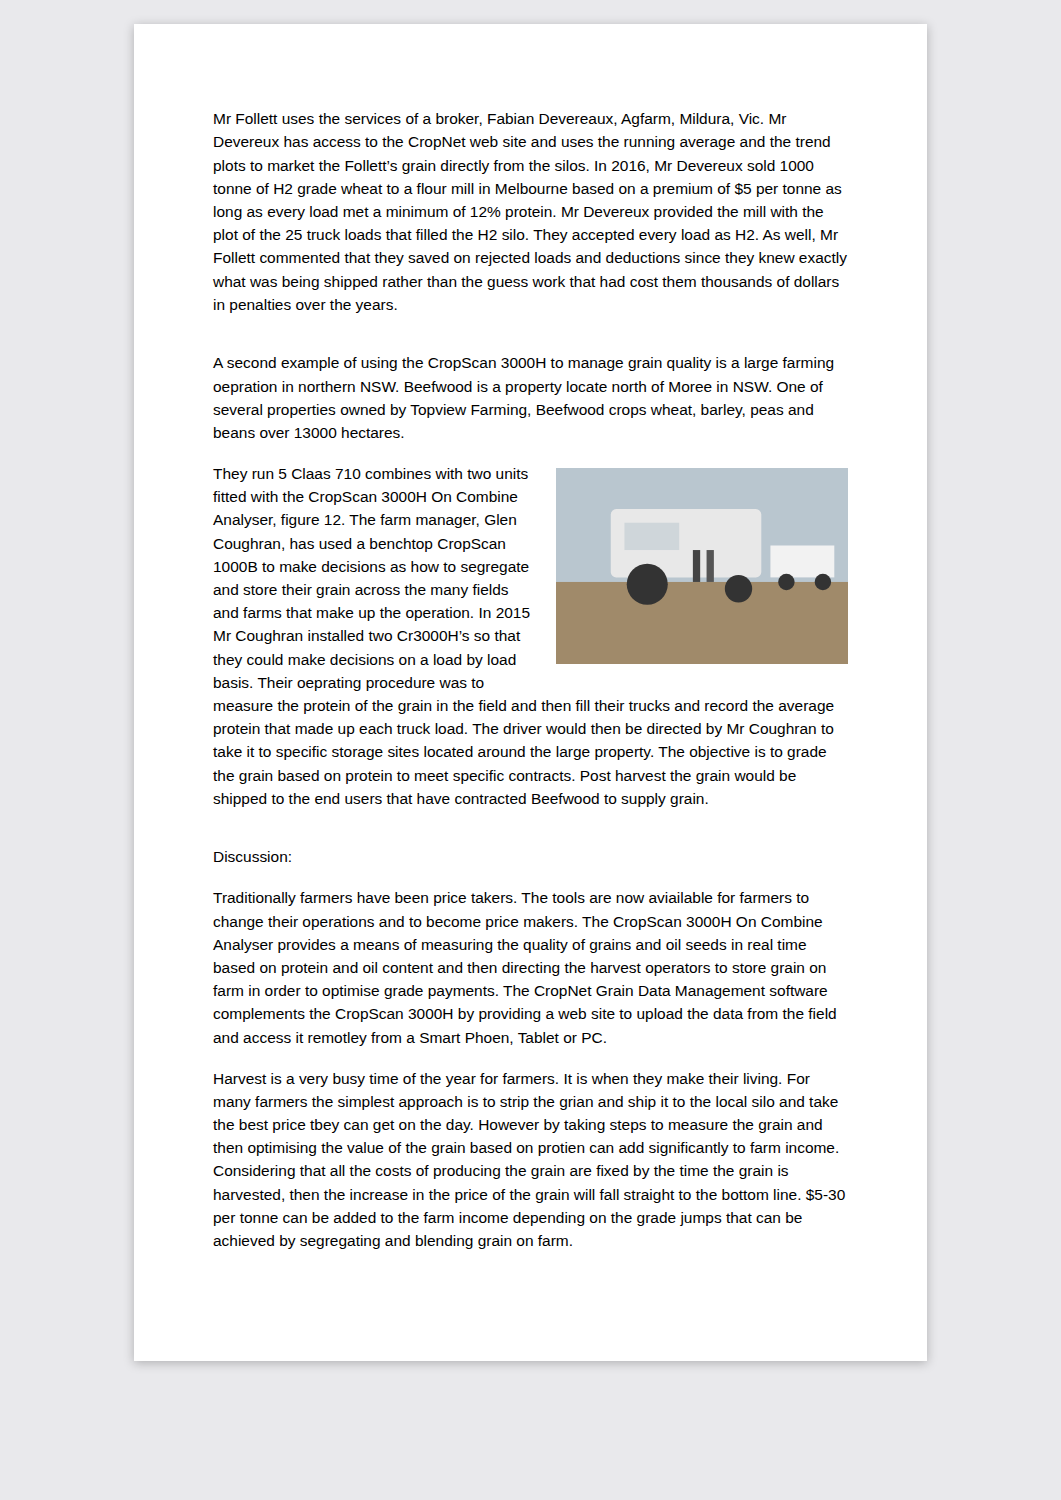Mr Follett uses the services of a broker, Fabian Devereaux, Agfarm, Mildura, Vic. Mr Devereux has access to the CropNet web site and uses the running average and the trend plots to market the Follett’s grain directly from the silos. In 2016, Mr Devereux sold 1000 tonne of H2 grade wheat to a flour mill in Melbourne based on a premium of $5 per tonne as long as every load met a minimum of 12% protein. Mr Devereux provided the mill with the plot of the 25 truck loads that filled the H2 silo. They accepted every load as H2. As well, Mr Follett commented that they saved on rejected loads and deductions since they knew exactly what was being shipped rather than the guess work that had cost them thousands of dollars in penalties over the years.
A second example of using the CropScan 3000H to manage grain quality is a large farming oepration in northern NSW. Beefwood is a property locate north of Moree in NSW. One of several properties owned by Topview Farming, Beefwood crops wheat, barley, peas and beans over 13000 hectares.
They run 5 Claas 710 combines with two units fitted with the CropScan 3000H On Combine Analyser, figure 12. The farm manager, Glen Coughran, has used a benchtop CropScan 1000B to make decisions as how to segregate and store their grain across the many fields and farms that make up the operation. In 2015 Mr Coughran installed two Cr3000H’s so that they could make decisions on a load by load basis. Their oeprating procedure was to measure the protein of the grain in the field and then fill their trucks and record the average protein that made up each truck load. The driver would then be directed by Mr Coughran to take it to specific storage sites located around the large property. The objective is to grade the grain based on protein to meet specific contracts. Post harvest the grain would be shipped to the end users that have contracted Beefwood to supply grain.
Discussion:
Traditionally farmers have been price takers. The tools are now aviailable for farmers to change their operations and to become price makers. The CropScan 3000H On Combine Analyser provides a means of measuring the quality of grains and oil seeds in real time based on protein and oil content and then directing the harvest operators to store grain on farm in order to optimise grade payments. The CropNet Grain Data Management software complements the CropScan 3000H by providing a web site to upload the data from the field and access it remotley from a Smart Phoen, Tablet or PC.
Harvest is a very busy time of the year for farmers. It is when they make their living. For many farmers the simplest approach is to strip the grian and ship it to the local silo and take the best price tbey can get on the day. However by taking steps to measure the grain and then optimising the value of the grain based on protien can add significantly to farm income. Considering that all the costs of producing the grain are fixed by the time the grain is harvested, then the increase in the price of the grain will fall straight to the bottom line. $5-30 per tonne can be added to the farm income depending on the grade jumps that can be achieved by segregating and blending grain on farm.